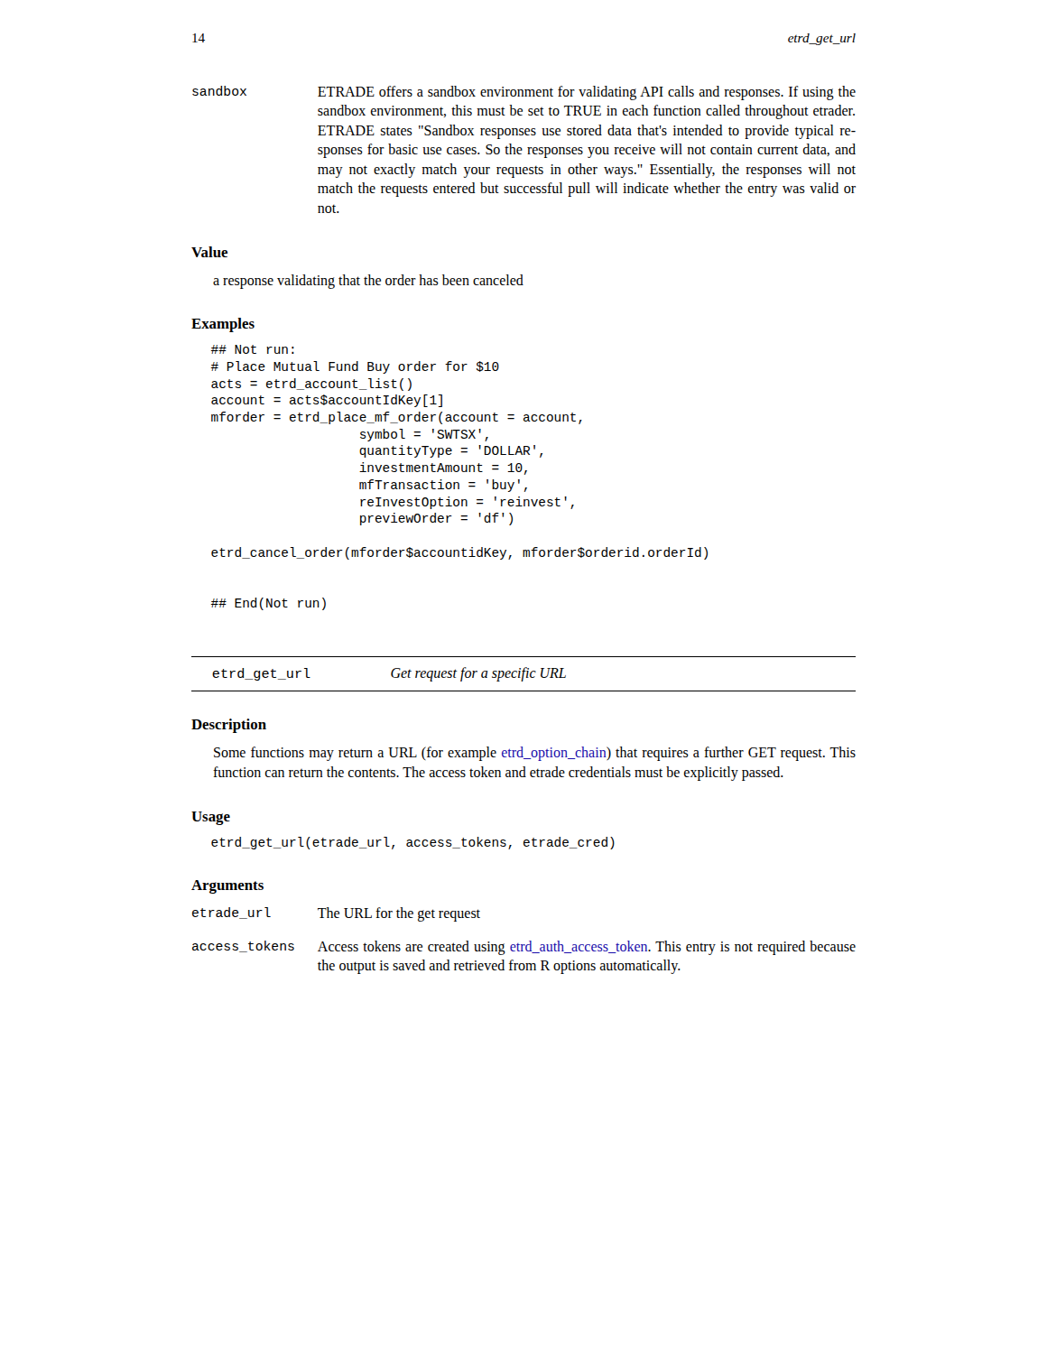14 etrd_get_url
sandbox
ETRADE offers a sandbox environment for validating API calls and responses. If using the sandbox environment, this must be set to TRUE in each function called throughout etrader. ETRADE states "Sandbox responses use stored data that's intended to provide typical responses for basic use cases. So the responses you receive will not contain current data, and may not exactly match your requests in other ways." Essentially, the responses will not match the requests entered but successful pull will indicate whether the entry was valid or not.
Value
a response validating that the order has been canceled
Examples
## Not run:
# Place Mutual Fund Buy order for $10
acts = etrd_account_list()
account = acts$accountIdKey[1]
mforder = etrd_place_mf_order(account = account,
                   symbol = 'SWTSX',
                   quantityType = 'DOLLAR',
                   investmentAmount = 10,
                   mfTransaction = 'buy',
                   reInvestOption = 'reinvest',
                   previewOrder = 'df')

etrd_cancel_order(mforder$accountidKey, mforder$orderid.orderId)


## End(Not run)
etrd_get_url Get request for a specific URL
Description
Some functions may return a URL (for example etrd_option_chain) that requires a further GET request. This function can return the contents. The access token and etrade credentials must be explicitly passed.
Usage
etrd_get_url(etrade_url, access_tokens, etrade_cred)
Arguments
etrade_url
The URL for the get request
access_tokens
Access tokens are created using etrd_auth_access_token. This entry is not required because the output is saved and retrieved from R options automatically.